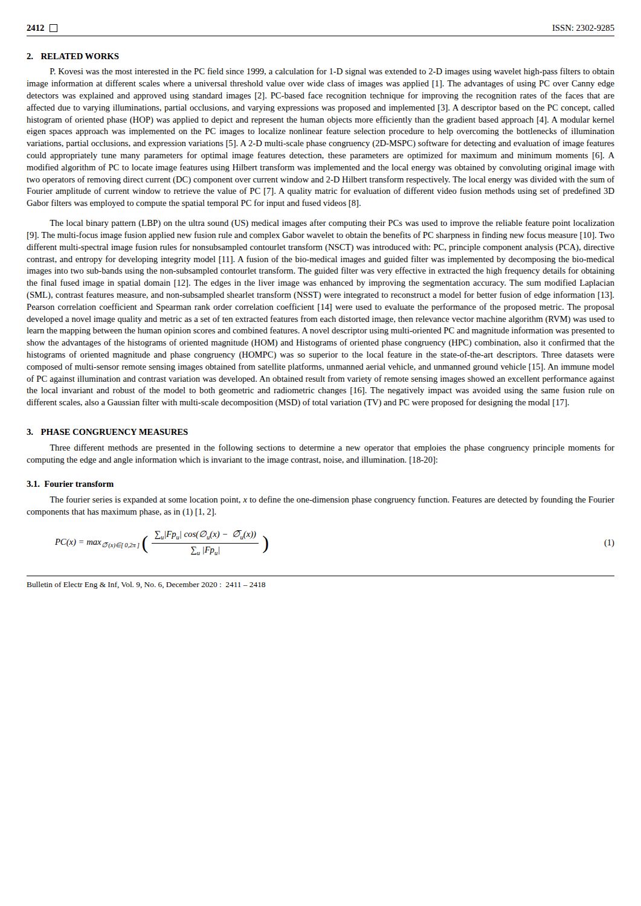2412
ISSN: 2302-9285
2. RELATED WORKS
P. Kovesi was the most interested in the PC field since 1999, a calculation for 1-D signal was extended to 2-D images using wavelet high-pass filters to obtain image information at different scales where a universal threshold value over wide class of images was applied [1]. The advantages of using PC over Canny edge detectors was explained and approved using standard images [2]. PC-based face recognition technique for improving the recognition rates of the faces that are affected due to varying illuminations, partial occlusions, and varying expressions was proposed and implemented [3]. A descriptor based on the PC concept, called histogram of oriented phase (HOP) was applied to depict and represent the human objects more efficiently than the gradient based approach [4]. A modular kernel eigen spaces approach was implemented on the PC images to localize nonlinear feature selection procedure to help overcoming the bottlenecks of illumination variations, partial occlusions, and expression variations [5]. A 2-D multi-scale phase congruency (2D-MSPC) software for detecting and evaluation of image features could appropriately tune many parameters for optimal image features detection, these parameters are optimized for maximum and minimum moments [6]. A modified algorithm of PC to locate image features using Hilbert transform was implemented and the local energy was obtained by convoluting original image with two operators of removing direct current (DC) component over current window and 2-D Hilbert transform respectively. The local energy was divided with the sum of Fourier amplitude of current window to retrieve the value of PC [7]. A quality matric for evaluation of different video fusion methods using set of predefined 3D Gabor filters was employed to compute the spatial temporal PC for input and fused videos [8].
The local binary pattern (LBP) on the ultra sound (US) medical images after computing their PCs was used to improve the reliable feature point localization [9]. The multi-focus image fusion applied new fusion rule and complex Gabor wavelet to obtain the benefits of PC sharpness in finding new focus measure [10]. Two different multi-spectral image fusion rules for nonsubsampled contourlet transform (NSCT) was introduced with: PC, principle component analysis (PCA), directive contrast, and entropy for developing integrity model [11]. A fusion of the bio-medical images and guided filter was implemented by decomposing the bio-medical images into two sub-bands using the non-subsampled contourlet transform. The guided filter was very effective in extracted the high frequency details for obtaining the final fused image in spatial domain [12]. The edges in the liver image was enhanced by improving the segmentation accuracy. The sum modified Laplacian (SML), contrast features measure, and non-subsampled shearlet transform (NSST) were integrated to reconstruct a model for better fusion of edge information [13]. Pearson correlation coefficient and Spearman rank order correlation coefficient [14] were used to evaluate the performance of the proposed metric. The proposal developed a novel image quality and metric as a set of ten extracted features from each distorted image, then relevance vector machine algorithm (RVM) was used to learn the mapping between the human opinion scores and combined features. A novel descriptor using multi-oriented PC and magnitude information was presented to show the advantages of the histograms of oriented magnitude (HOM) and Histograms of oriented phase congruency (HPC) combination, also it confirmed that the histograms of oriented magnitude and phase congruency (HOMPC) was so superior to the local feature in the state-of-the-art descriptors. Three datasets were composed of multi-sensor remote sensing images obtained from satellite platforms, unmanned aerial vehicle, and unmanned ground vehicle [15]. An immune model of PC against illumination and contrast variation was developed. An obtained result from variety of remote sensing images showed an excellent performance against the local invariant and robust of the model to both geometric and radiometric changes [16]. The negatively impact was avoided using the same fusion rule on different scales, also a Gaussian filter with multi-scale decomposition (MSD) of total variation (TV) and PC were proposed for designing the modal [17].
3. PHASE CONGRUENCY MEASURES
Three different methods are presented in the following sections to determine a new operator that emploies the phase congruency principle moments for computing the edge and angle information which is invariant to the image contrast, noise, and illumination. [18-20]:
3.1. Fourier transform
The fourier series is expanded at some location point, x to define the one-dimension phase congruency function. Features are detected by founding the Fourier components that has maximum phase, as in (1) [1, 2].
PC(x) = max∅̅ (x)∈[ 0,2π ] ( ∑u|Fpu| cos(∅u(x) − ∅̅u(x)) ∑u |Fpu| ) (1)
Bulletin of Electr Eng & Inf, Vol. 9, No. 6, December 2020 : 2411 – 2418